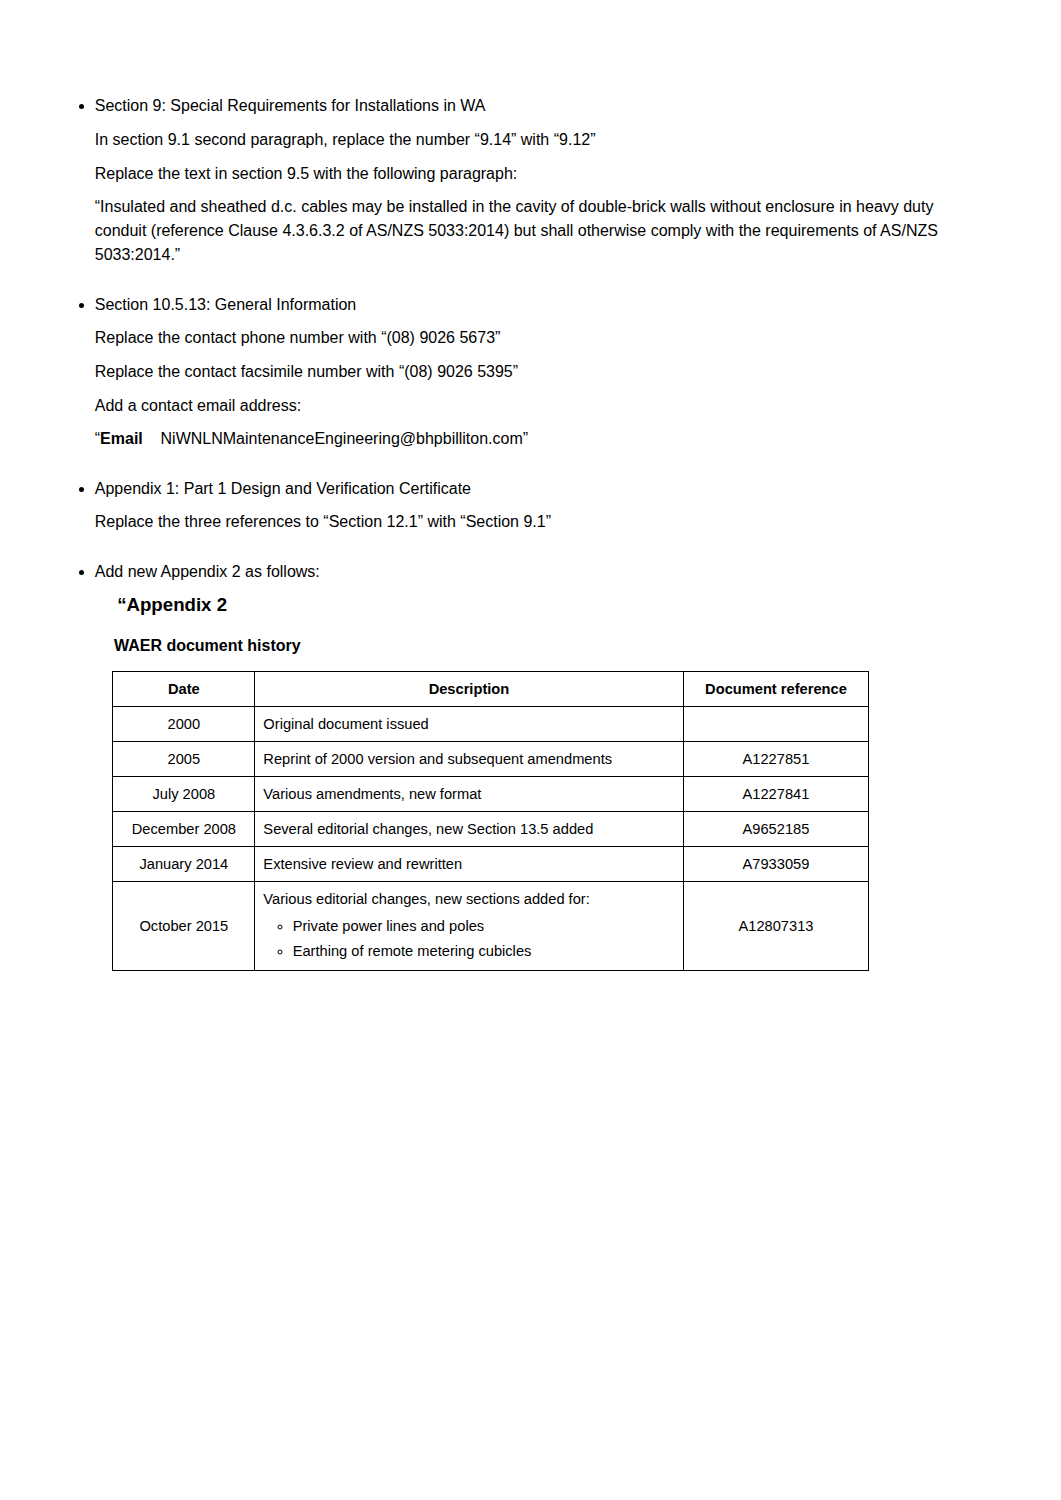Section 9: Special Requirements for Installations in WA
In section 9.1 second paragraph, replace the number “9.14” with “9.12”
Replace the text in section 9.5 with the following paragraph:
“Insulated and sheathed d.c. cables may be installed in the cavity of double-brick walls without enclosure in heavy duty conduit (reference Clause 4.3.6.3.2 of AS/NZS 5033:2014) but shall otherwise comply with the requirements of AS/NZS 5033:2014.”
Section 10.5.13: General Information
Replace the contact phone number with “(08) 9026 5673”
Replace the contact facsimile number with “(08) 9026 5395”
Add a contact email address:
“Email NiWNLNMaintenanceEngineering@bhpbilliton.com”
Appendix 1: Part 1 Design and Verification Certificate
Replace the three references to “Section 12.1” with “Section 9.1”
Add new Appendix 2 as follows:
“Appendix 2
WAER document history
| Date | Description | Document reference |
| --- | --- | --- |
| 2000 | Original document issued | |
| 2005 | Reprint of 2000 version and subsequent amendments | A1227851 |
| July 2008 | Various amendments, new format | A1227841 |
| December 2008 | Several editorial changes, new Section 13.5 added | A9652185 |
| January 2014 | Extensive review and rewritten | A7933059 |
| October 2015 | Various editorial changes, new sections added for: Private power lines and poles Earthing of remote metering cubicles | A12807313 |